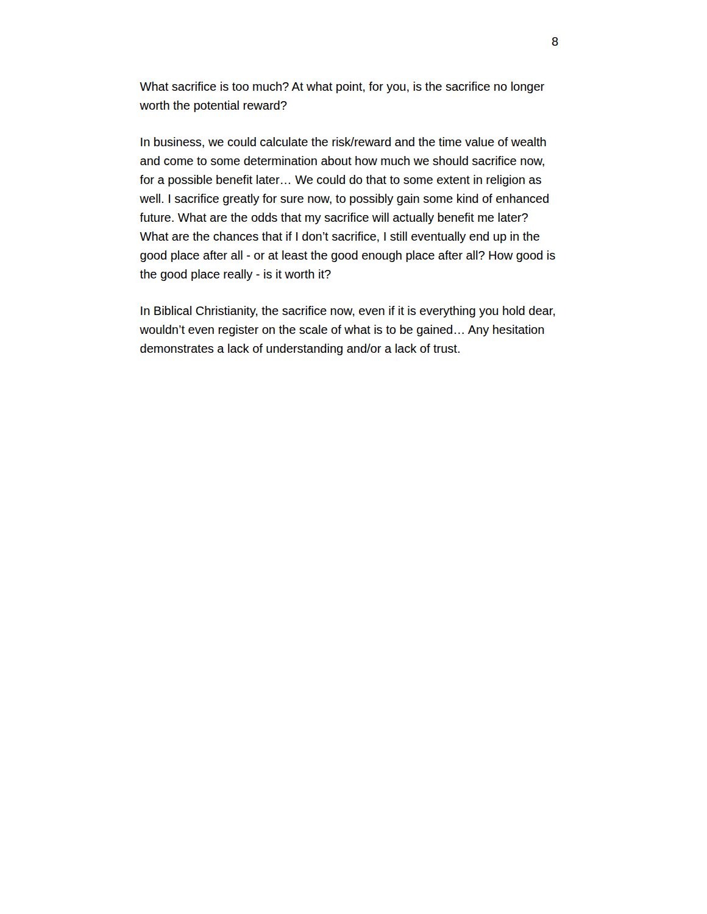8
What sacrifice is too much? At what point, for you, is the sacrifice no longer worth the potential reward?
In business, we could calculate the risk/reward and the time value of wealth and come to some determination about how much we should sacrifice now, for a possible benefit later… We could do that to some extent in religion as well. I sacrifice greatly for sure now, to possibly gain some kind of enhanced future. What are the odds that my sacrifice will actually benefit me later? What are the chances that if I don’t sacrifice, I still eventually end up in the good place after all - or at least the good enough place after all? How good is the good place really - is it worth it?
In Biblical Christianity, the sacrifice now, even if it is everything you hold dear, wouldn’t even register on the scale of what is to be gained… Any hesitation demonstrates a lack of understanding and/or a lack of trust.